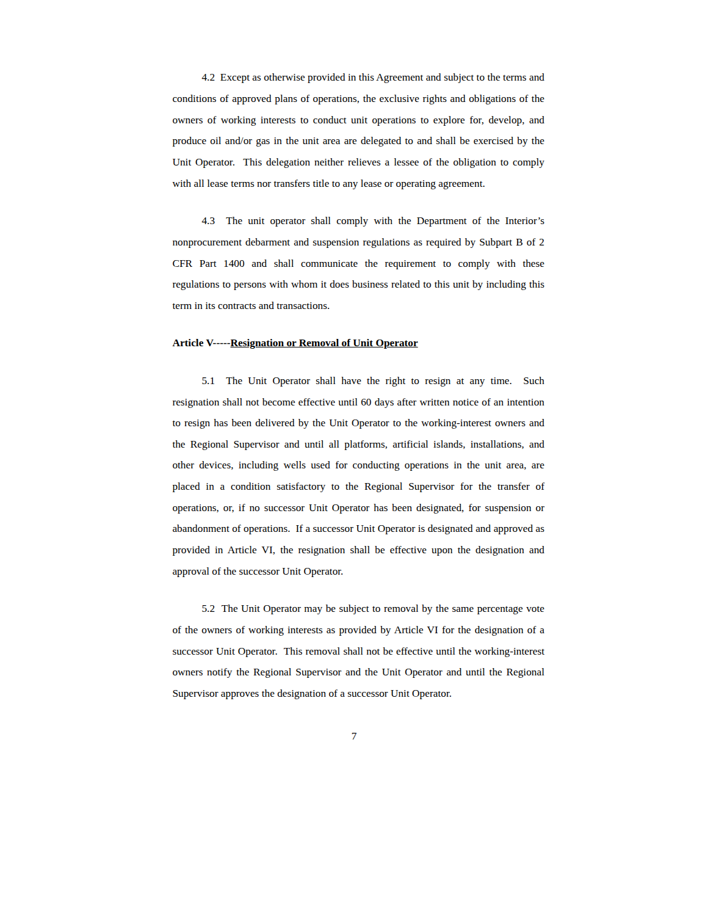4.2 Except as otherwise provided in this Agreement and subject to the terms and conditions of approved plans of operations, the exclusive rights and obligations of the owners of working interests to conduct unit operations to explore for, develop, and produce oil and/or gas in the unit area are delegated to and shall be exercised by the Unit Operator. This delegation neither relieves a lessee of the obligation to comply with all lease terms nor transfers title to any lease or operating agreement.
4.3 The unit operator shall comply with the Department of the Interior’s nonprocurement debarment and suspension regulations as required by Subpart B of 2 CFR Part 1400 and shall communicate the requirement to comply with these regulations to persons with whom it does business related to this unit by including this term in its contracts and transactions.
Article V-----Resignation or Removal of Unit Operator
5.1 The Unit Operator shall have the right to resign at any time. Such resignation shall not become effective until 60 days after written notice of an intention to resign has been delivered by the Unit Operator to the working-interest owners and the Regional Supervisor and until all platforms, artificial islands, installations, and other devices, including wells used for conducting operations in the unit area, are placed in a condition satisfactory to the Regional Supervisor for the transfer of operations, or, if no successor Unit Operator has been designated, for suspension or abandonment of operations. If a successor Unit Operator is designated and approved as provided in Article VI, the resignation shall be effective upon the designation and approval of the successor Unit Operator.
5.2 The Unit Operator may be subject to removal by the same percentage vote of the owners of working interests as provided by Article VI for the designation of a successor Unit Operator. This removal shall not be effective until the working-interest owners notify the Regional Supervisor and the Unit Operator and until the Regional Supervisor approves the designation of a successor Unit Operator.
7